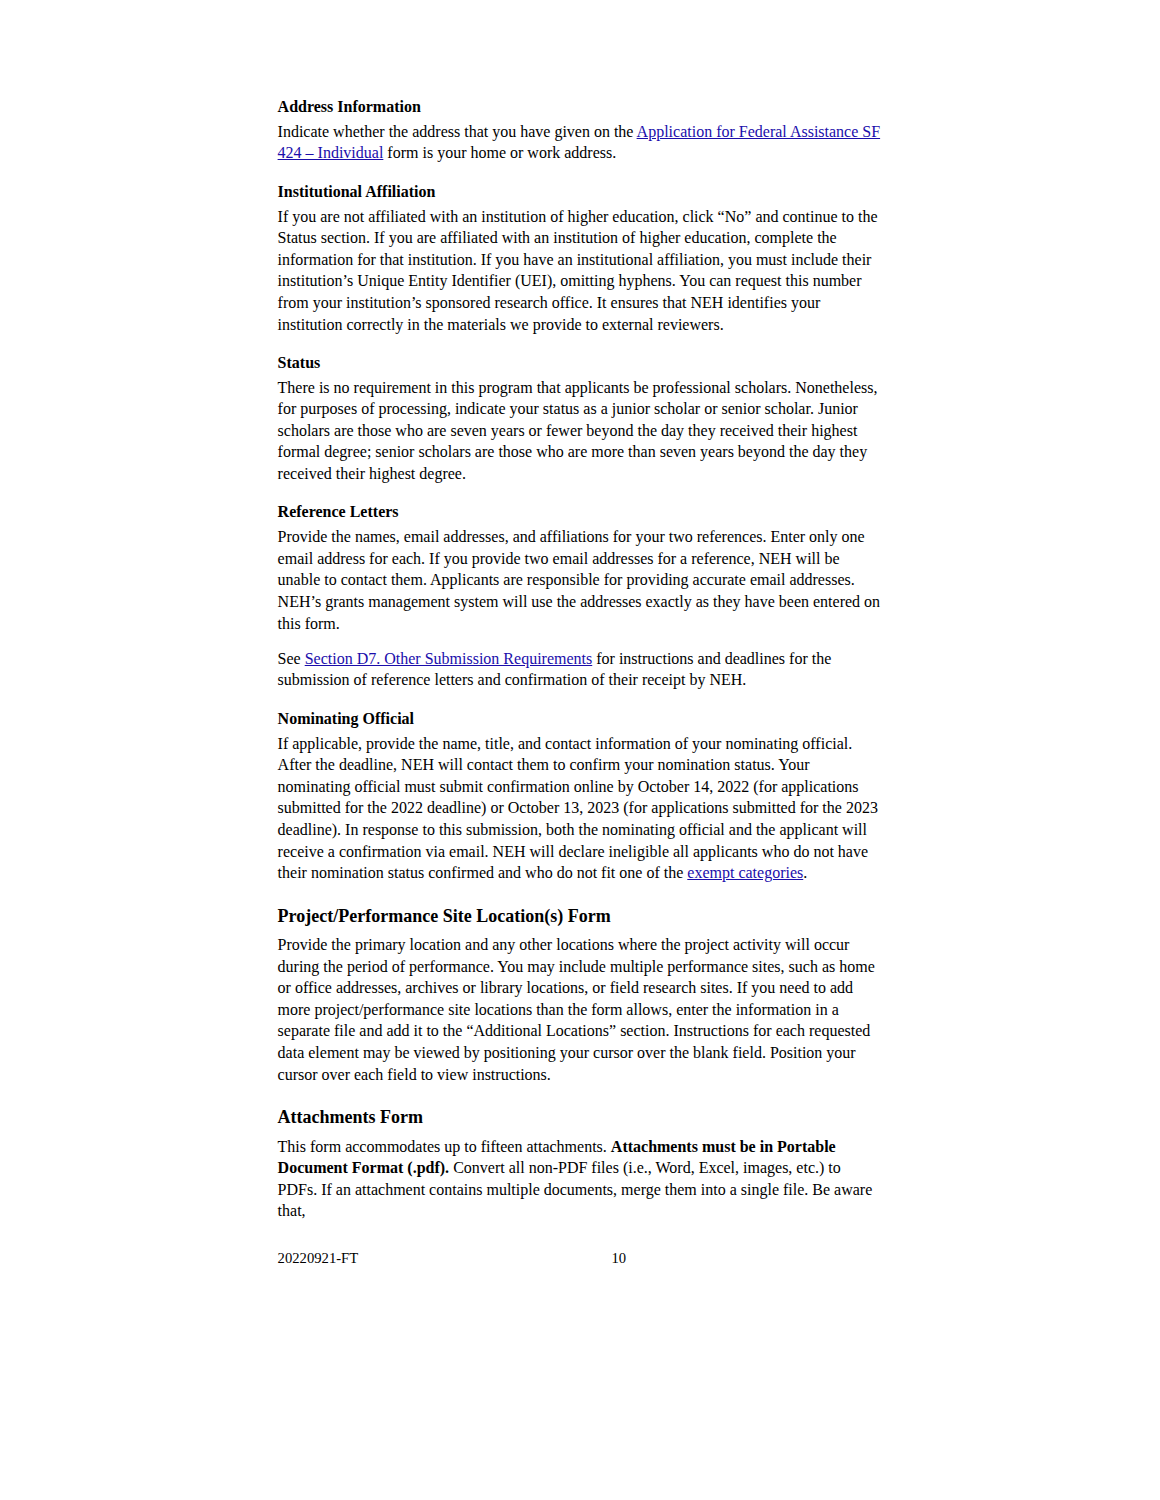Address Information
Indicate whether the address that you have given on the Application for Federal Assistance SF 424 – Individual form is your home or work address.
Institutional Affiliation
If you are not affiliated with an institution of higher education, click “No” and continue to the Status section. If you are affiliated with an institution of higher education, complete the information for that institution. If you have an institutional affiliation, you must include their institution’s Unique Entity Identifier (UEI), omitting hyphens. You can request this number from your institution’s sponsored research office. It ensures that NEH identifies your institution correctly in the materials we provide to external reviewers.
Status
There is no requirement in this program that applicants be professional scholars. Nonetheless, for purposes of processing, indicate your status as a junior scholar or senior scholar. Junior scholars are those who are seven years or fewer beyond the day they received their highest formal degree; senior scholars are those who are more than seven years beyond the day they received their highest degree.
Reference Letters
Provide the names, email addresses, and affiliations for your two references. Enter only one email address for each. If you provide two email addresses for a reference, NEH will be unable to contact them. Applicants are responsible for providing accurate email addresses. NEH’s grants management system will use the addresses exactly as they have been entered on this form.
See Section D7. Other Submission Requirements for instructions and deadlines for the submission of reference letters and confirmation of their receipt by NEH.
Nominating Official
If applicable, provide the name, title, and contact information of your nominating official. After the deadline, NEH will contact them to confirm your nomination status. Your nominating official must submit confirmation online by October 14, 2022 (for applications submitted for the 2022 deadline) or October 13, 2023 (for applications submitted for the 2023 deadline). In response to this submission, both the nominating official and the applicant will receive a confirmation via email. NEH will declare ineligible all applicants who do not have their nomination status confirmed and who do not fit one of the exempt categories.
Project/Performance Site Location(s) Form
Provide the primary location and any other locations where the project activity will occur during the period of performance. You may include multiple performance sites, such as home or office addresses, archives or library locations, or field research sites. If you need to add more project/performance site locations than the form allows, enter the information in a separate file and add it to the “Additional Locations” section. Instructions for each requested data element may be viewed by positioning your cursor over the blank field. Position your cursor over each field to view instructions.
Attachments Form
This form accommodates up to fifteen attachments. Attachments must be in Portable Document Format (.pdf). Convert all non-PDF files (i.e., Word, Excel, images, etc.) to PDFs. If an attachment contains multiple documents, merge them into a single file. Be aware that,
20220921-FT 10